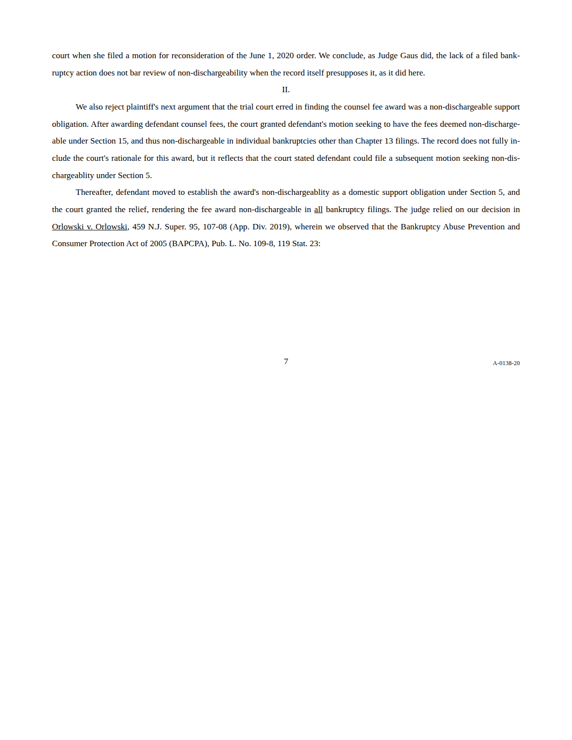court when she filed a motion for reconsideration of the June 1, 2020 order. We conclude, as Judge Gaus did, the lack of a filed bankruptcy action does not bar review of non-dischargeability when the record itself presupposes it, as it did here.
II.
We also reject plaintiff's next argument that the trial court erred in finding the counsel fee award was a non-dischargeable support obligation. After awarding defendant counsel fees, the court granted defendant's motion seeking to have the fees deemed non-dischargeable under Section 15, and thus non-dischargeable in individual bankruptcies other than Chapter 13 filings. The record does not fully include the court's rationale for this award, but it reflects that the court stated defendant could file a subsequent motion seeking non-dischargeablity under Section 5.
Thereafter, defendant moved to establish the award's non-dischargeablity as a domestic support obligation under Section 5, and the court granted the relief, rendering the fee award non-dischargeable in all bankruptcy filings. The judge relied on our decision in Orlowski v. Orlowski, 459 N.J. Super. 95, 107-08 (App. Div. 2019), wherein we observed that the Bankruptcy Abuse Prevention and Consumer Protection Act of 2005 (BAPCPA), Pub. L. No. 109-8, 119 Stat. 23:
7
A-0138-20